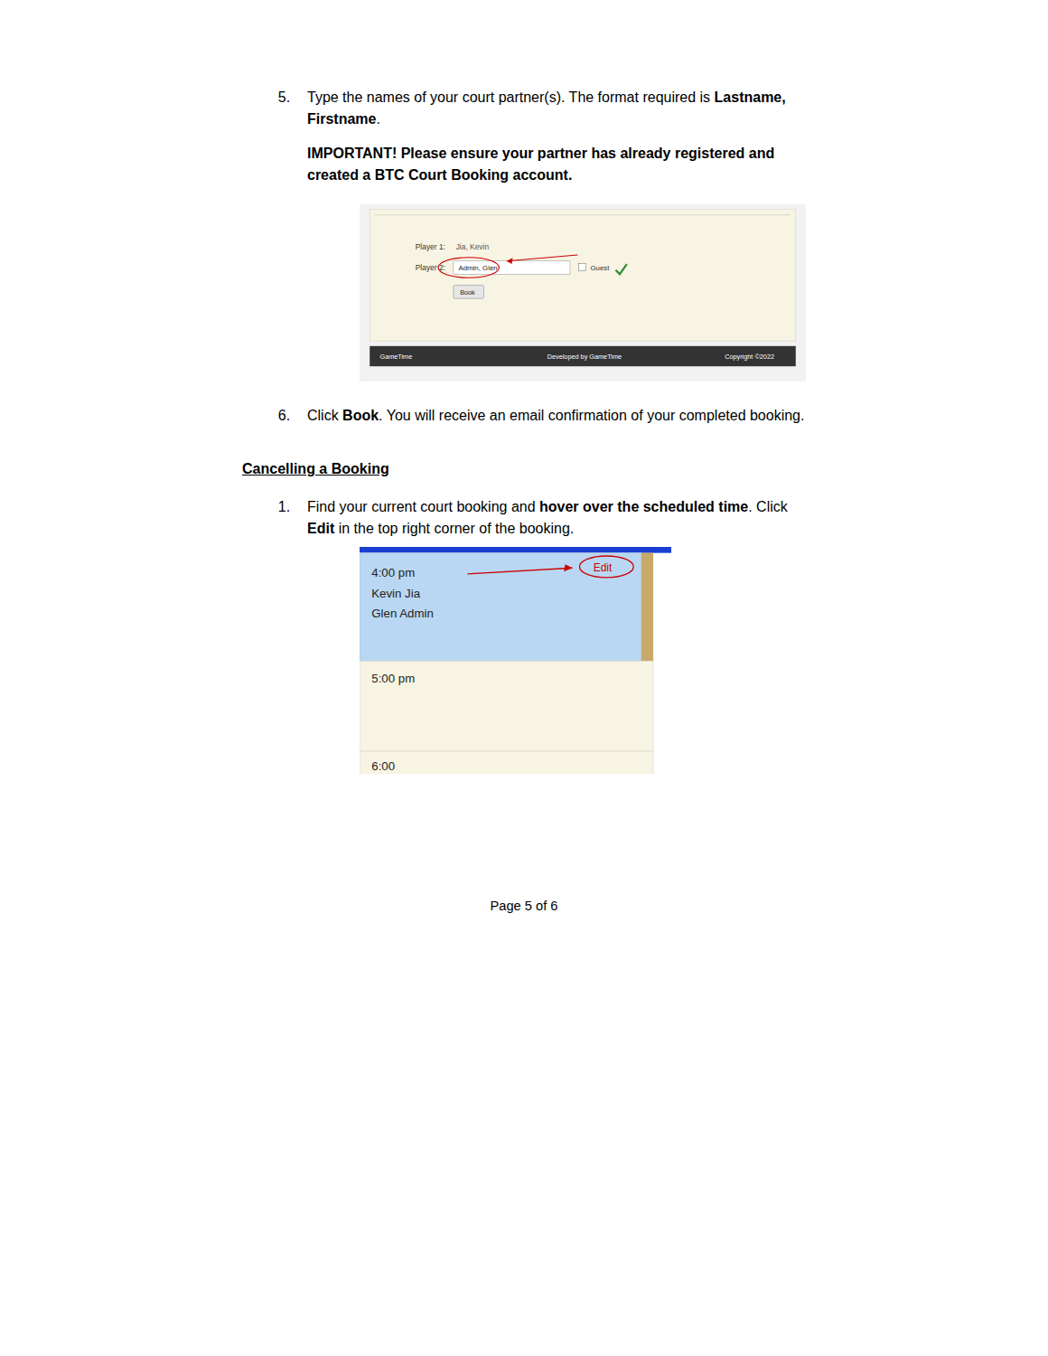Type the names of your court partner(s). The format required is Lastname, Firstname.
IMPORTANT! Please ensure your partner has already registered and created a BTC Court Booking account.
Click Book. You will receive an email confirmation of your completed booking.
Cancelling a Booking
Find your current court booking and hover over the scheduled time. Click Edit in the top right corner of the booking.
Page 5 of 6